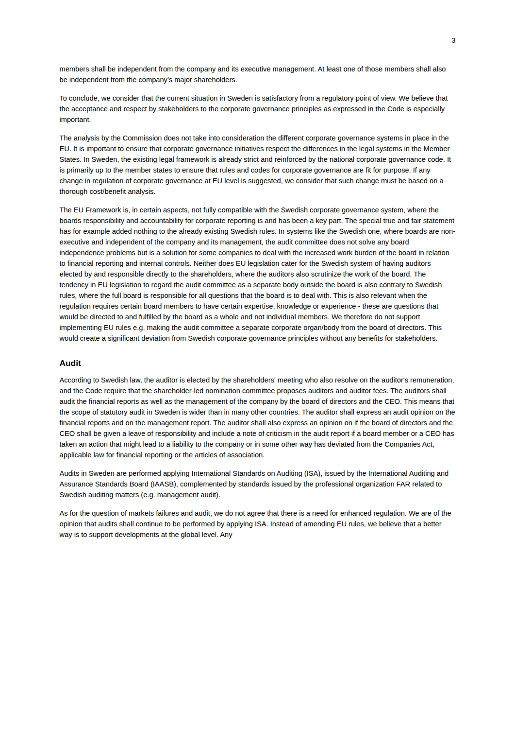3
members shall be independent from the company and its executive management. At least one of those members shall also be independent from the company's major shareholders.
To conclude, we consider that the current situation in Sweden is satisfactory from a regulatory point of view. We believe that the acceptance and respect by stakeholders to the corporate governance principles as expressed in the Code is especially important.
The analysis by the Commission does not take into consideration the different corporate governance systems in place in the EU. It is important to ensure that corporate governance initiatives respect the differences in the legal systems in the Member States. In Sweden, the existing legal framework is already strict and reinforced by the national corporate governance code. It is primarily up to the member states to ensure that rules and codes for corporate governance are fit for purpose. If any change in regulation of corporate governance at EU level is suggested, we consider that such change must be based on a thorough cost/benefit analysis.
The EU Framework is, in certain aspects, not fully compatible with the Swedish corporate governance system, where the boards responsibility and accountability for corporate reporting is and has been a key part. The special true and fair statement has for example added nothing to the already existing Swedish rules. In systems like the Swedish one, where boards are non-executive and independent of the company and its management, the audit committee does not solve any board independence problems but is a solution for some companies to deal with the increased work burden of the board in relation to financial reporting and internal controls. Neither does EU legislation cater for the Swedish system of having auditors elected by and responsible directly to the shareholders, where the auditors also scrutinize the work of the board. The tendency in EU legislation to regard the audit committee as a separate body outside the board is also contrary to Swedish rules, where the full board is responsible for all questions that the board is to deal with. This is also relevant when the regulation requires certain board members to have certain expertise, knowledge or experience - these are questions that would be directed to and fulfilled by the board as a whole and not individual members. We therefore do not support implementing EU rules e.g. making the audit committee a separate corporate organ/body from the board of directors. This would create a significant deviation from Swedish corporate governance principles without any benefits for stakeholders.
Audit
According to Swedish law, the auditor is elected by the shareholders' meeting who also resolve on the auditor's remuneration, and the Code require that the shareholder-led nomination committee proposes auditors and auditor fees. The auditors shall audit the financial reports as well as the management of the company by the board of directors and the CEO. This means that the scope of statutory audit in Sweden is wider than in many other countries. The auditor shall express an audit opinion on the financial reports and on the management report. The auditor shall also express an opinion on if the board of directors and the CEO shall be given a leave of responsibility and include a note of criticism in the audit report if a board member or a CEO has taken an action that might lead to a liability to the company or in some other way has deviated from the Companies Act, applicable law for financial reporting or the articles of association.
Audits in Sweden are performed applying International Standards on Auditing (ISA), issued by the International Auditing and Assurance Standards Board (IAASB), complemented by standards issued by the professional organization FAR related to Swedish auditing matters (e.g. management audit).
As for the question of markets failures and audit, we do not agree that there is a need for enhanced regulation. We are of the opinion that audits shall continue to be performed by applying ISA. Instead of amending EU rules, we believe that a better way is to support developments at the global level. Any